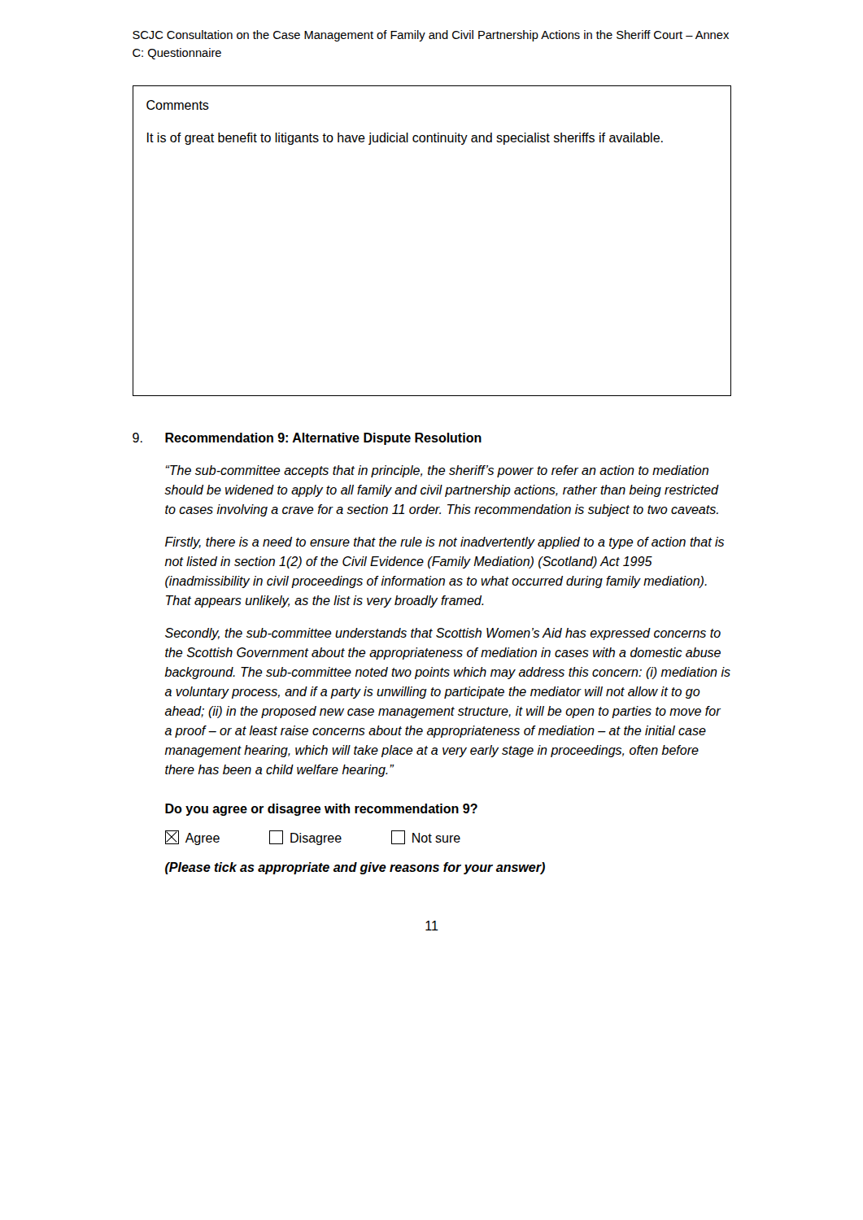SCJC Consultation on the Case Management of Family and Civil Partnership Actions in the Sheriff Court – Annex C: Questionnaire
Comments
It is of great benefit to litigants to have judicial continuity and specialist sheriffs if available.
9.
Recommendation 9: Alternative Dispute Resolution
“The sub-committee accepts that in principle, the sheriff’s power to refer an action to mediation should be widened to apply to all family and civil partnership actions, rather than being restricted to cases involving a crave for a section 11 order. This recommendation is subject to two caveats.
Firstly, there is a need to ensure that the rule is not inadvertently applied to a type of action that is not listed in section 1(2) of the Civil Evidence (Family Mediation) (Scotland) Act 1995 (inadmissibility in civil proceedings of information as to what occurred during family mediation). That appears unlikely, as the list is very broadly framed.
Secondly, the sub-committee understands that Scottish Women’s Aid has expressed concerns to the Scottish Government about the appropriateness of mediation in cases with a domestic abuse background. The sub-committee noted two points which may address this concern: (i) mediation is a voluntary process, and if a party is unwilling to participate the mediator will not allow it to go ahead; (ii) in the proposed new case management structure, it will be open to parties to move for a proof – or at least raise concerns about the appropriateness of mediation – at the initial case management hearing, which will take place at a very early stage in proceedings, often before there has been a child welfare hearing.”
Do you agree or disagree with recommendation 9?
Agree Disagree Not sure
(Please tick as appropriate and give reasons for your answer)
11